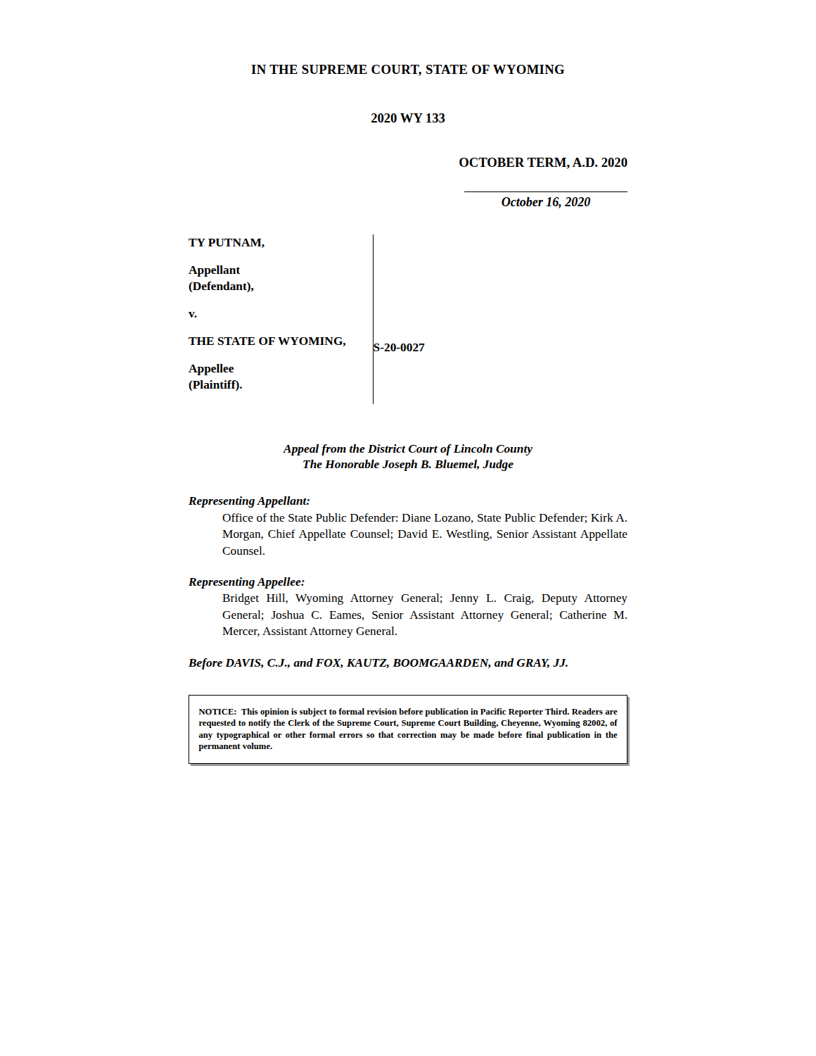IN THE SUPREME COURT, STATE OF WYOMING
2020 WY 133
OCTOBER TERM, A.D. 2020
October 16, 2020
| TY PUTNAM, Appellant (Defendant), v. THE STATE OF WYOMING, Appellee (Plaintiff). | S-20-0027 |
Appeal from the District Court of Lincoln County
The Honorable Joseph B. Bluemel, Judge
Representing Appellant:
Office of the State Public Defender: Diane Lozano, State Public Defender; Kirk A. Morgan, Chief Appellate Counsel; David E. Westling, Senior Assistant Appellate Counsel.
Representing Appellee:
Bridget Hill, Wyoming Attorney General; Jenny L. Craig, Deputy Attorney General; Joshua C. Eames, Senior Assistant Attorney General; Catherine M. Mercer, Assistant Attorney General.
Before DAVIS, C.J., and FOX, KAUTZ, BOOMGAARDEN, and GRAY, JJ.
NOTICE: This opinion is subject to formal revision before publication in Pacific Reporter Third. Readers are requested to notify the Clerk of the Supreme Court, Supreme Court Building, Cheyenne, Wyoming 82002, of any typographical or other formal errors so that correction may be made before final publication in the permanent volume.